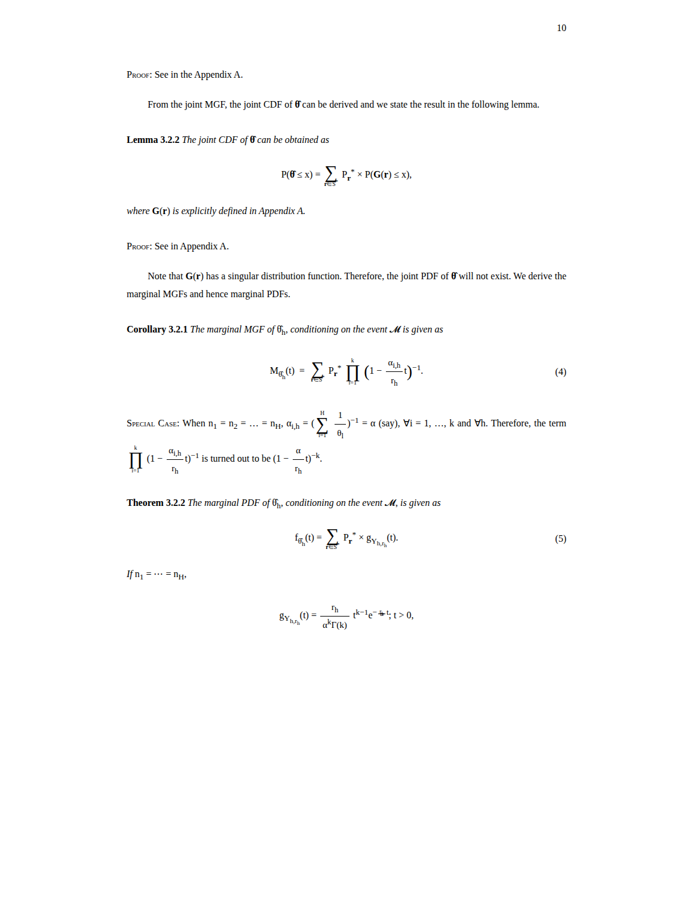10
Proof: See in the Appendix A.
From the joint MGF, the joint CDF of θ̂ can be derived and we state the result in the following lemma.
Lemma 3.2.2 The joint CDF of θ̂ can be obtained as
P(θ̂ ≤ x) = ∑r∈S* Pr* × P(G(r) ≤ x),
where G(r) is explicitly defined in Appendix A.
Proof: See in Appendix A.
Note that G(r) has a singular distribution function. Therefore, the joint PDF of θ̂ will not exist. We derive the marginal MGFs and hence marginal PDFs.
Corollary 3.2.1 The marginal MGF of θ̂h, conditioning on the event 𝓜 is given as
Mθ̂h(t) = ∑r∈S* Pr* k∏i=1 (1 − αi,h rht)−1. (4)
Special Case: When n1 = n2 = … = nH, αi,h = (H∑l=1 1 θl)−1 = α (say), ∀i = 1, …, k and ∀h. Therefore, the term k∏i=1 (1 − αi,h rht)−1 is turned out to be (1 − αrht)−k.
Theorem 3.2.2 The marginal PDF of θ̂h, conditioning on the event 𝓜, is given as
fθ̂h(t) = ∑r∈S* Pr* × gYh,rh(t). (5)
If n1 = ⋯ = nH,
gYh,rh(t) = rh αkΓ(k) tk−1e−rh αt; t > 0,